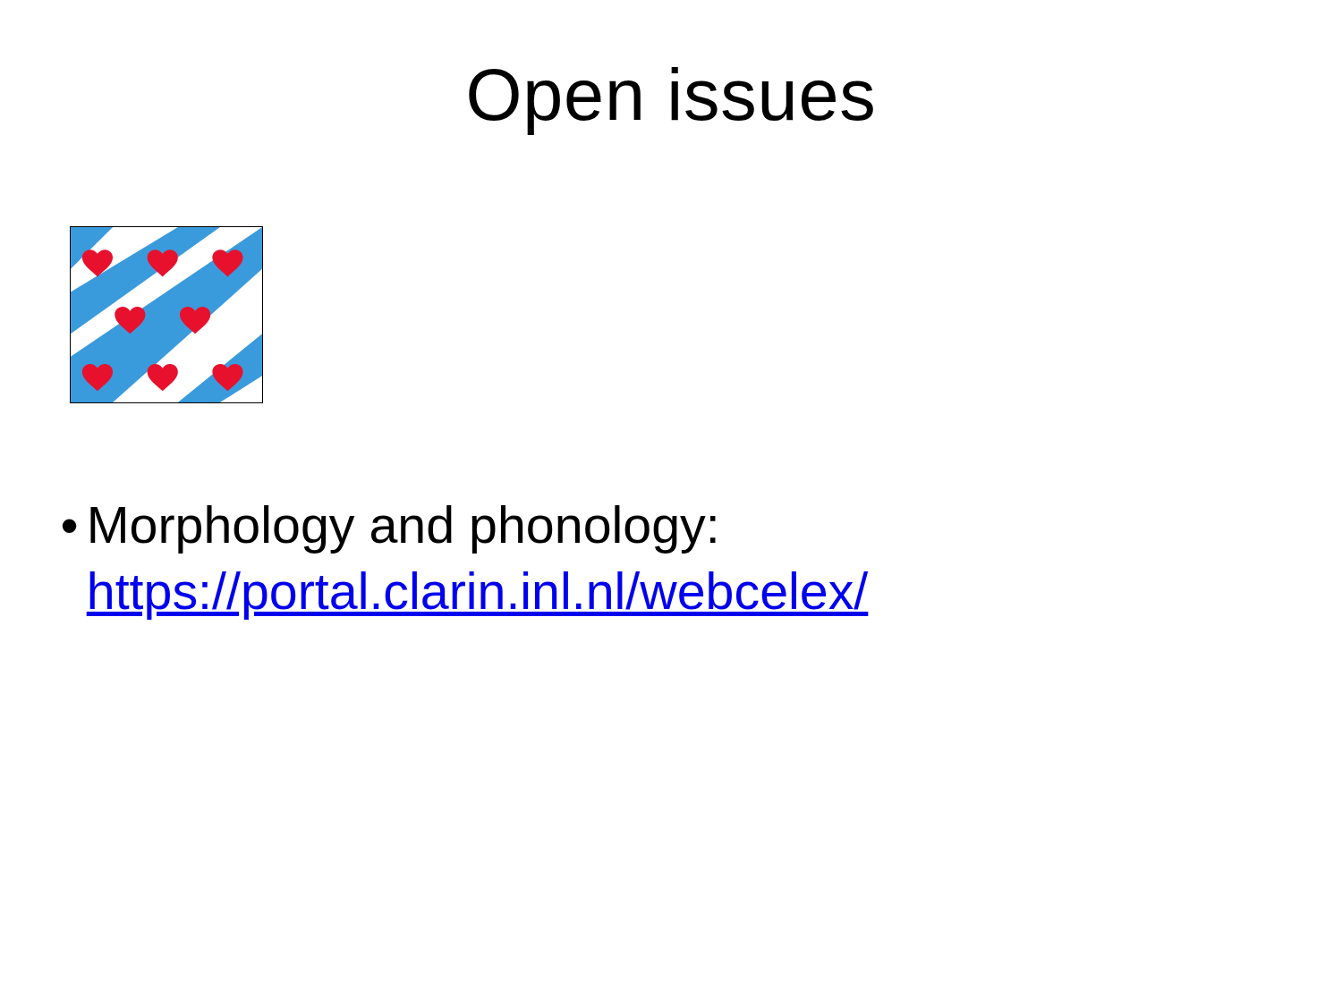Open issues
Morphology and phonology:
https://portal.clarin.inl.nl/webcelex/